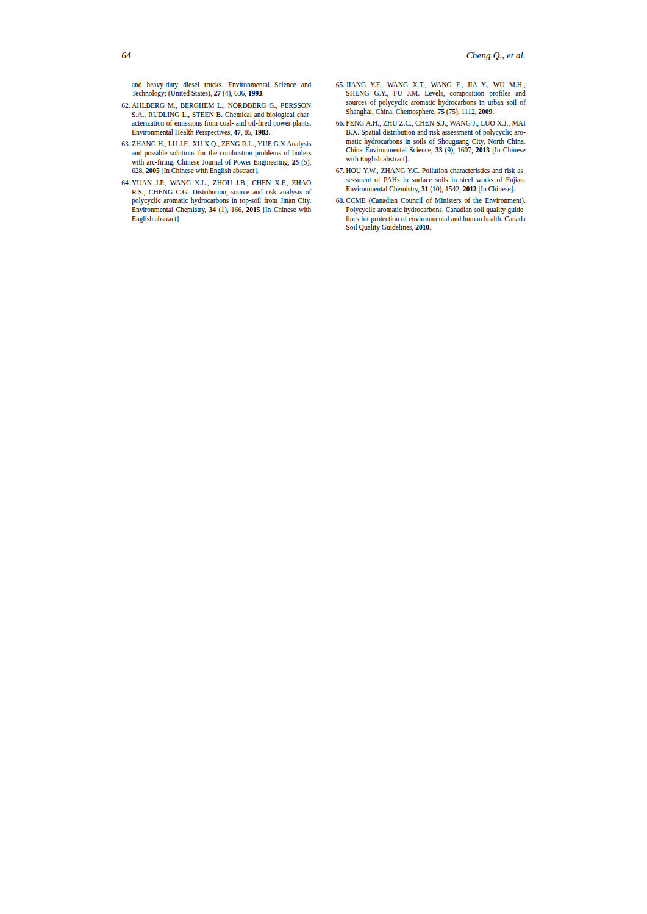64 Cheng Q., et al.
and heavy-duty diesel trucks. Environmental Science and Technology; (United States), 27 (4), 636, 1993.
62. AHLBERG M., BERGHEM L., NORDBERG G., PERSSON S.A., RUDLING L., STEEN B. Chemical and biological characterization of emissions from coal- and oil-fired power plants. Environmental Health Perspectives, 47, 85, 1983.
63. ZHANG H., LU J.F., XU X.Q., ZENG R.L., YUE G.X Analysis and possible solutions for the combustion problems of boilers with arc-firing. Chinese Journal of Power Engineering, 25 (5), 628, 2005 [In Chinese with English abstract].
64. YUAN J.P., WANG X.L., ZHOU J.B., CHEN X.F., ZHAO R.S., CHENG C.G. Distribution, source and risk analysis of polycyclic aromatic hydrocarbons in top-soil from Jinan City. Environmental Chemistry, 34 (1), 166, 2015 [In Chinese with English abstract]
65. JIANG Y.F., WANG X.T., WANG F., JIA Y., WU M.H., SHENG G.Y., FU J.M. Levels, composition profiles and sources of polycyclic aromatic hydrocarbons in urban soil of Shanghai, China. Chemosphere, 75 (75), 1112, 2009.
66. FENG A.H., ZHU Z.C., CHEN S.J., WANG J., LUO X.J., MAI B.X. Spatial distribution and risk assessment of polycyclic aromatic hydrocarbons in soils of Shouguang City, North China. China Environmental Science, 33 (9), 1607, 2013 [In Chinese with English abstract].
67. HOU Y.W., ZHANG Y.C. Pollution characteristics and risk assessment of PAHs in surface soils in steel works of Fujian. Environmental Chemistry, 31 (10), 1542, 2012 [In Chinese].
68. CCME (Canadian Council of Ministers of the Environment). Polycyclic aromatic hydrocarbons. Canadian soil quality guidelines for protection of environmental and human health. Canada Soil Quality Guidelines, 2010.